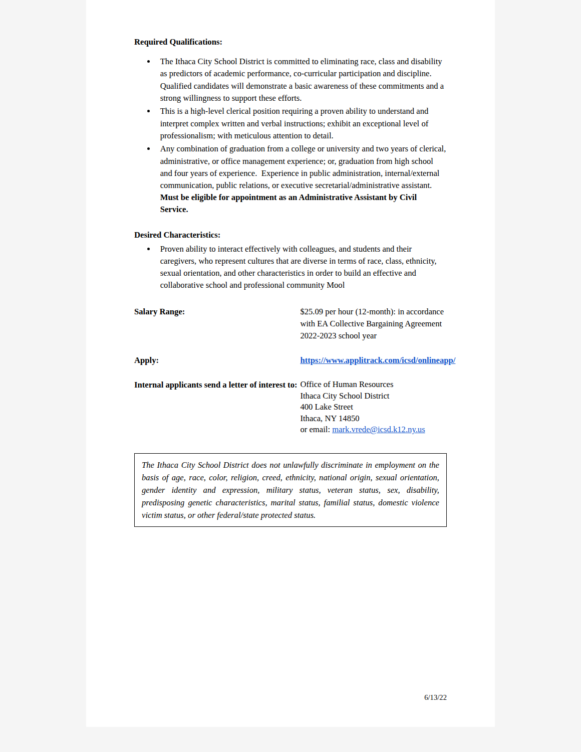Required Qualifications:
The Ithaca City School District is committed to eliminating race, class and disability as predictors of academic performance, co-curricular participation and discipline. Qualified candidates will demonstrate a basic awareness of these commitments and a strong willingness to support these efforts.
This is a high-level clerical position requiring a proven ability to understand and interpret complex written and verbal instructions; exhibit an exceptional level of professionalism; with meticulous attention to detail.
Any combination of graduation from a college or university and two years of clerical, administrative, or office management experience; or, graduation from high school and four years of experience. Experience in public administration, internal/external communication, public relations, or executive secretarial/administrative assistant.
Must be eligible for appointment as an Administrative Assistant by Civil Service.
Desired Characteristics:
Proven ability to interact effectively with colleagues, and students and their caregivers, who represent cultures that are diverse in terms of race, class, ethnicity, sexual orientation, and other characteristics in order to build an effective and collaborative school and professional community Mool
| Salary Range: | $25.09 per hour (12-month): in accordance with EA Collective Bargaining Agreement 2022-2023 school year |
| Apply: | https://www.applitrack.com/icsd/onlineapp/ |
| Internal applicants send a letter of interest to: | Office of Human Resources Ithaca City School District 400 Lake Street Ithaca, NY 14850 or email: mark.vrede@icsd.k12.ny.us |
The Ithaca City School District does not unlawfully discriminate in employment on the basis of age, race, color, religion, creed, ethnicity, national origin, sexual orientation, gender identity and expression, military status, veteran status, sex, disability, predisposing genetic characteristics, marital status, familial status, domestic violence victim status, or other federal/state protected status.
6/13/22